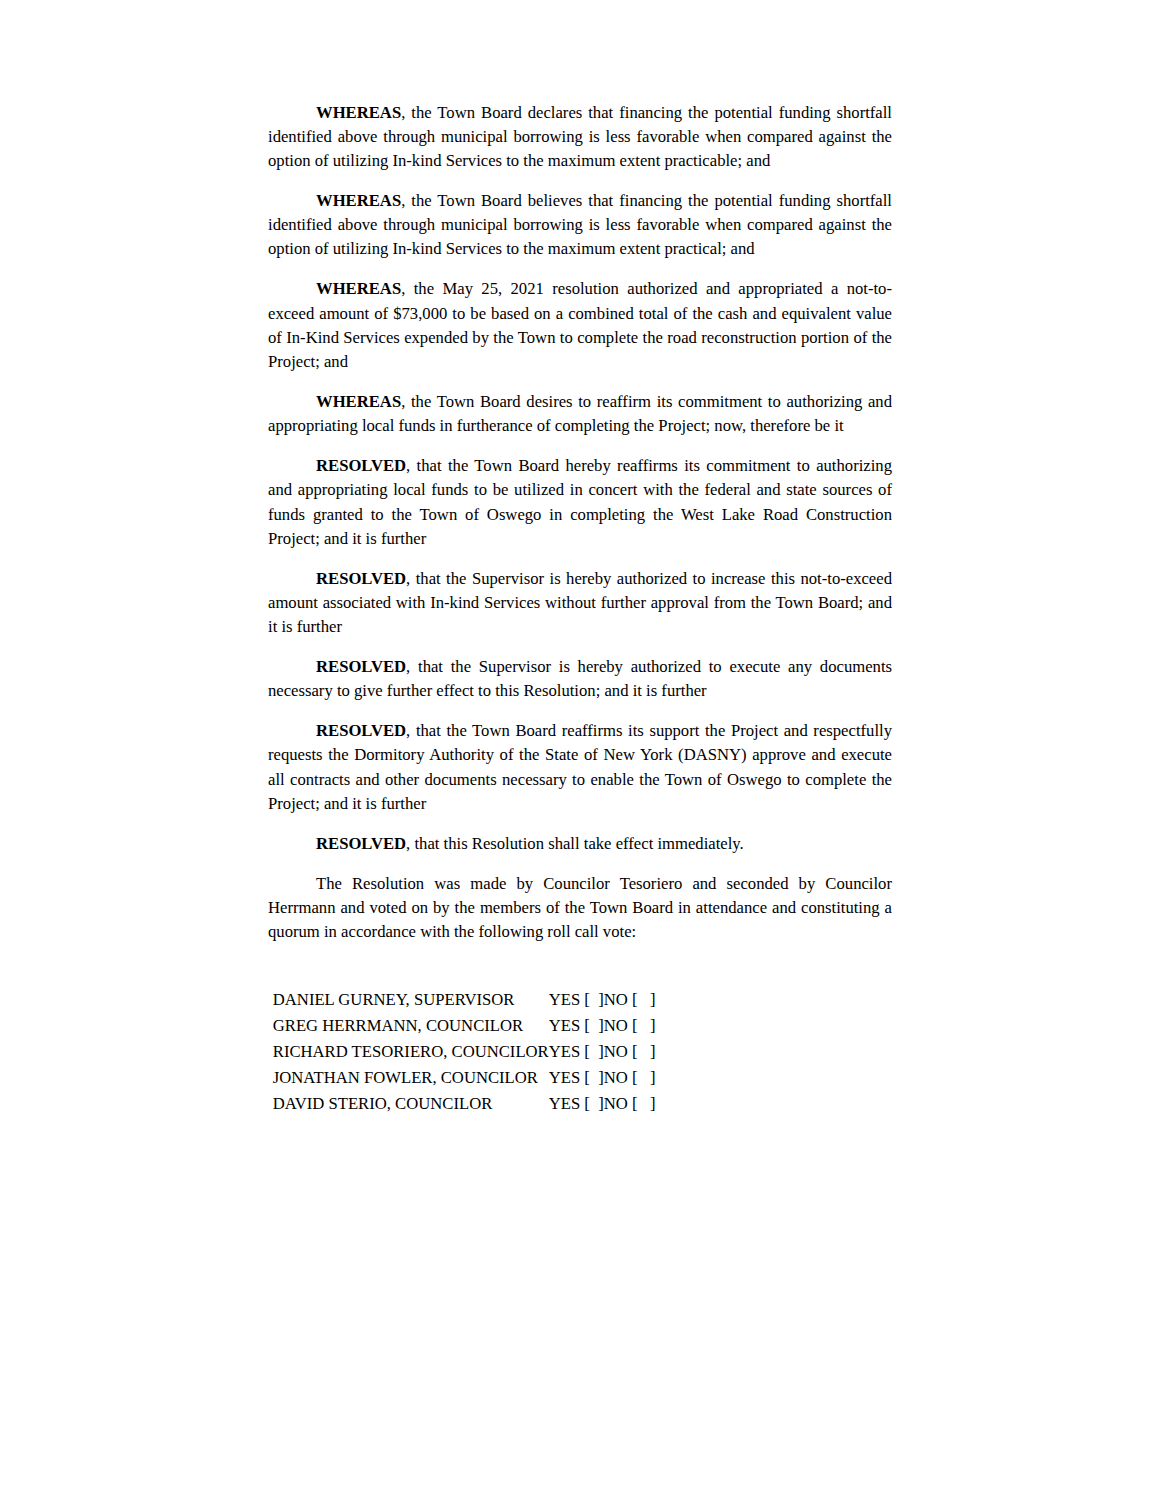WHEREAS, the Town Board declares that financing the potential funding shortfall identified above through municipal borrowing is less favorable when compared against the option of utilizing In-kind Services to the maximum extent practicable; and
WHEREAS, the Town Board believes that financing the potential funding shortfall identified above through municipal borrowing is less favorable when compared against the option of utilizing In-kind Services to the maximum extent practical; and
WHEREAS, the May 25, 2021 resolution authorized and appropriated a not-to-exceed amount of $73,000 to be based on a combined total of the cash and equivalent value of In-Kind Services expended by the Town to complete the road reconstruction portion of the Project; and
WHEREAS, the Town Board desires to reaffirm its commitment to authorizing and appropriating local funds in furtherance of completing the Project; now, therefore be it
RESOLVED, that the Town Board hereby reaffirms its commitment to authorizing and appropriating local funds to be utilized in concert with the federal and state sources of funds granted to the Town of Oswego in completing the West Lake Road Construction Project; and it is further
RESOLVED, that the Supervisor is hereby authorized to increase this not-to-exceed amount associated with In-kind Services without further approval from the Town Board; and it is further
RESOLVED, that the Supervisor is hereby authorized to execute any documents necessary to give further effect to this Resolution; and it is further
RESOLVED, that the Town Board reaffirms its support the Project and respectfully requests the Dormitory Authority of the State of New York (DASNY) approve and execute all contracts and other documents necessary to enable the Town of Oswego to complete the Project; and it is further
RESOLVED, that this Resolution shall take effect immediately.
The Resolution was made by Councilor Tesoriero and seconded by Councilor Herrmann and voted on by the members of the Town Board in attendance and constituting a quorum in accordance with the following roll call vote:
| DANIEL GURNEY, SUPERVISOR | YES [ ] | NO [ ] |
| GREG HERRMANN, COUNCILOR | YES [ ] | NO [ ] |
| RICHARD TESORIERO, COUNCILOR | YES [ ] | NO [ ] |
| JONATHAN FOWLER, COUNCILOR | YES [ ] | NO [ ] |
| DAVID STERIO, COUNCILOR | YES [ ] | NO [ ] |